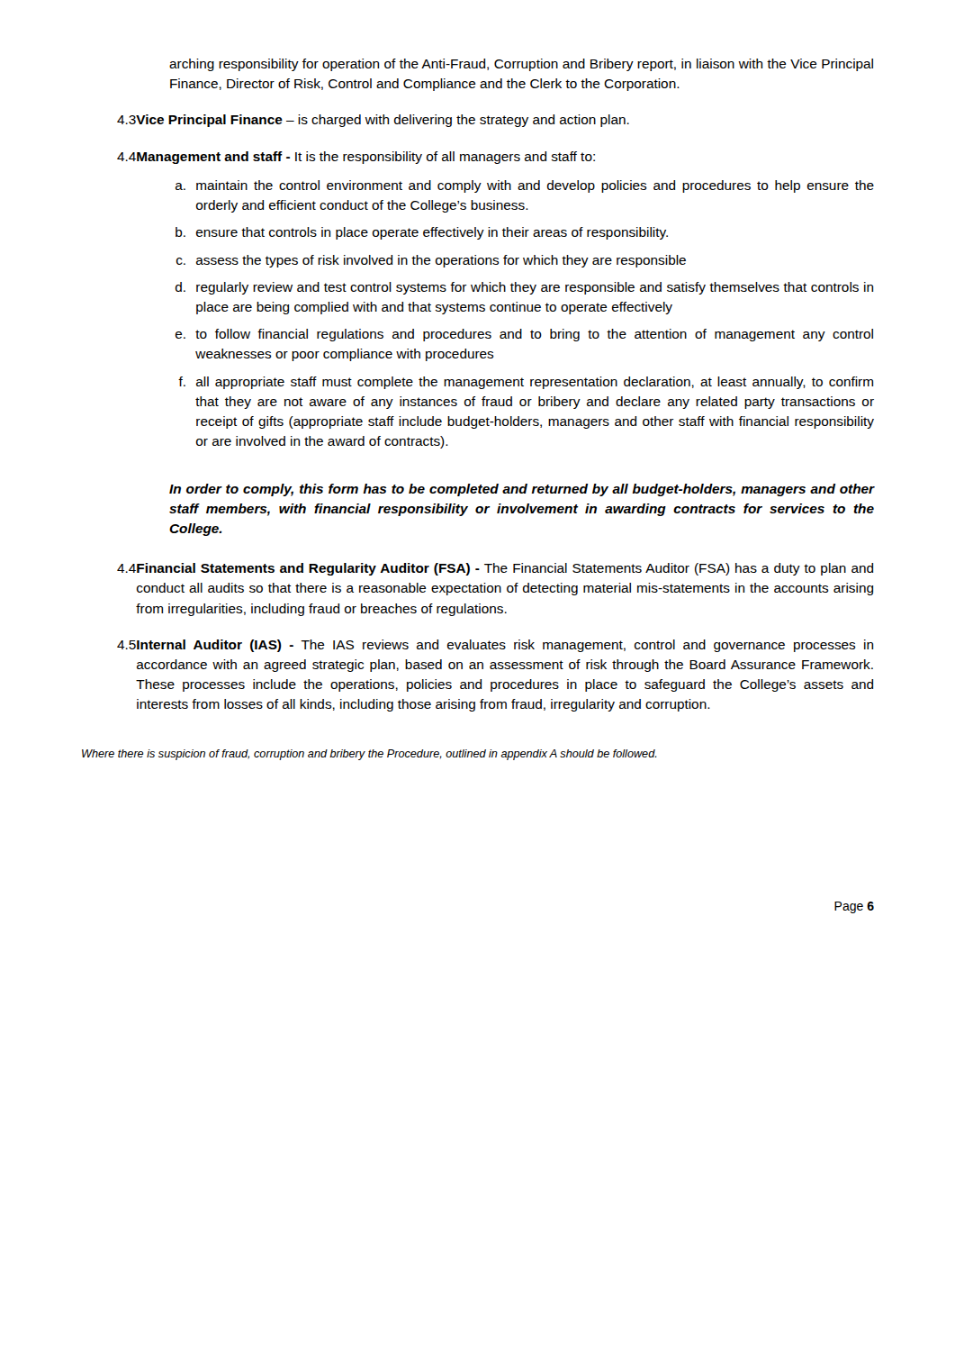arching responsibility for operation of the Anti-Fraud, Corruption and Bribery report, in liaison with the Vice Principal Finance, Director of Risk, Control and Compliance and the Clerk to the Corporation.
4.3
Vice Principal Finance – is charged with delivering the strategy and action plan.
4.4
Management and staff - It is the responsibility of all managers and staff to:
maintain the control environment and comply with and develop policies and procedures to help ensure the orderly and efficient conduct of the College’s business.
ensure that controls in place operate effectively in their areas of responsibility.
assess the types of risk involved in the operations for which they are responsible
regularly review and test control systems for which they are responsible and satisfy themselves that controls in place are being complied with and that systems continue to operate effectively
to follow financial regulations and procedures and to bring to the attention of management any control weaknesses or poor compliance with procedures
all appropriate staff must complete the management representation declaration, at least annually, to confirm that they are not aware of any instances of fraud or bribery and declare any related party transactions or receipt of gifts (appropriate staff include budget-holders, managers and other staff with financial responsibility or are involved in the award of contracts).
In order to comply, this form has to be completed and returned by all budget-holders, managers and other staff members, with financial responsibility or involvement in awarding contracts for services to the College.
4.4
Financial Statements and Regularity Auditor (FSA) - The Financial Statements Auditor (FSA) has a duty to plan and conduct all audits so that there is a reasonable expectation of detecting material mis-statements in the accounts arising from irregularities, including fraud or breaches of regulations.
4.5
Internal Auditor (IAS) - The IAS reviews and evaluates risk management, control and governance processes in accordance with an agreed strategic plan, based on an assessment of risk through the Board Assurance Framework. These processes include the operations, policies and procedures in place to safeguard the College’s assets and interests from losses of all kinds, including those arising from fraud, irregularity and corruption.
Where there is suspicion of fraud, corruption and bribery the Procedure, outlined in appendix A should be followed.
Page 6